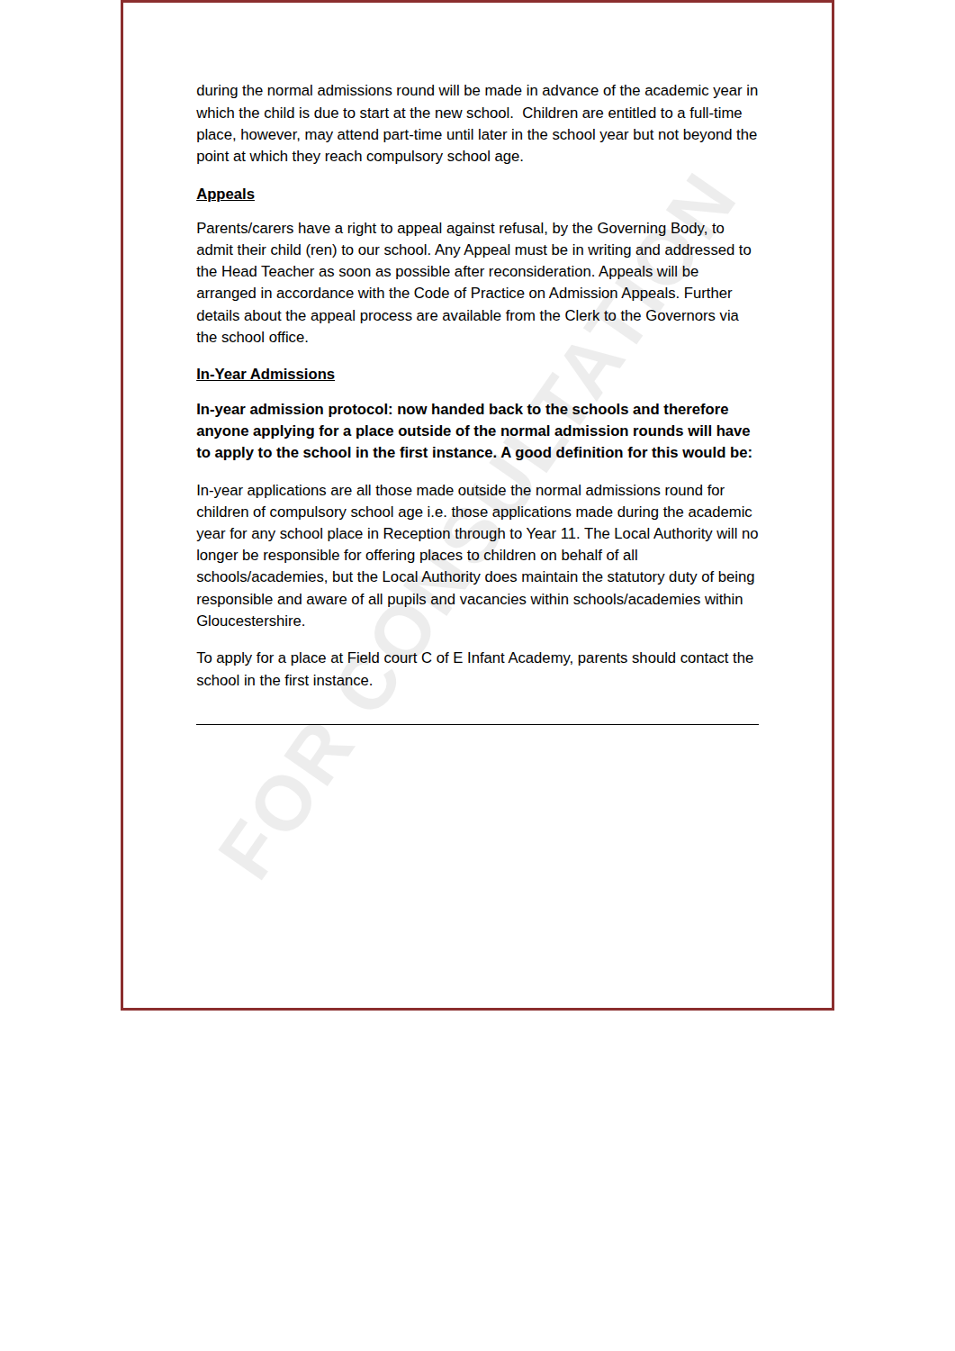FOR CONSULTATION
during the normal admissions round will be made in advance of the academic year in which the child is due to start at the new school. Children are entitled to a full-time place, however, may attend part-time until later in the school year but not beyond the point at which they reach compulsory school age.
Appeals
Parents/carers have a right to appeal against refusal, by the Governing Body, to admit their child (ren) to our school. Any Appeal must be in writing and addressed to the Head Teacher as soon as possible after reconsideration. Appeals will be arranged in accordance with the Code of Practice on Admission Appeals. Further details about the appeal process are available from the Clerk to the Governors via the school office.
In-Year Admissions
In-year admission protocol: now handed back to the schools and therefore anyone applying for a place outside of the normal admission rounds will have to apply to the school in the first instance. A good definition for this would be:
In-year applications are all those made outside the normal admissions round for children of compulsory school age i.e. those applications made during the academic year for any school place in Reception through to Year 11. The Local Authority will no longer be responsible for offering places to children on behalf of all schools/academies, but the Local Authority does maintain the statutory duty of being responsible and aware of all pupils and vacancies within schools/academies within Gloucestershire.
To apply for a place at Field court C of E Infant Academy, parents should contact the school in the first instance.